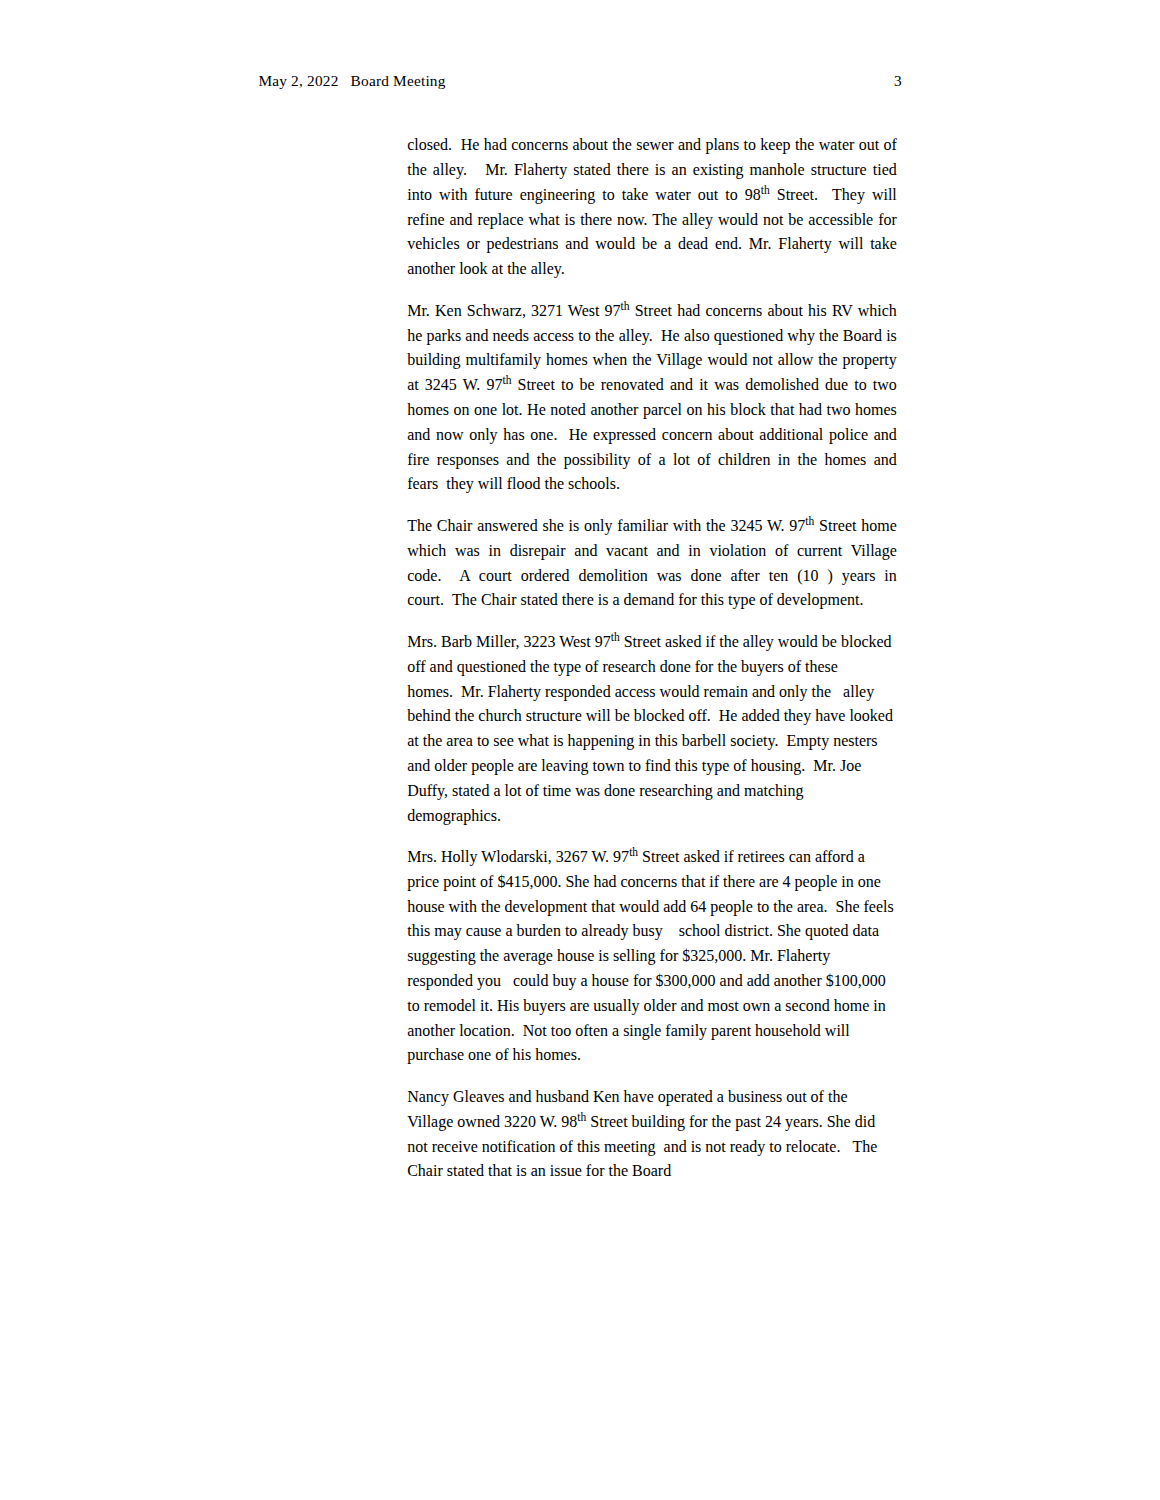May 2, 2022 Board Meeting 3
closed. He had concerns about the sewer and plans to keep the water out of the alley. Mr. Flaherty stated there is an existing manhole structure tied into with future engineering to take water out to 98th Street. They will refine and replace what is there now. The alley would not be accessible for vehicles or pedestrians and would be a dead end. Mr. Flaherty will take another look at the alley.
Mr. Ken Schwarz, 3271 West 97th Street had concerns about his RV which he parks and needs access to the alley. He also questioned why the Board is building multifamily homes when the Village would not allow the property at 3245 W. 97th Street to be renovated and it was demolished due to two homes on one lot. He noted another parcel on his block that had two homes and now only has one. He expressed concern about additional police and fire responses and the possibility of a lot of children in the homes and fears they will flood the schools.
The Chair answered she is only familiar with the 3245 W. 97th Street home which was in disrepair and vacant and in violation of current Village code. A court ordered demolition was done after ten (10 ) years in court. The Chair stated there is a demand for this type of development.
Mrs. Barb Miller, 3223 West 97th Street asked if the alley would be blocked off and questioned the type of research done for the buyers of these homes. Mr. Flaherty responded access would remain and only the alley behind the church structure will be blocked off. He added they have looked at the area to see what is happening in this barbell society. Empty nesters and older people are leaving town to find this type of housing. Mr. Joe Duffy, stated a lot of time was done researching and matching demographics.
Mrs. Holly Wlodarski, 3267 W. 97th Street asked if retirees can afford a price point of $415,000. She had concerns that if there are 4 people in one house with the development that would add 64 people to the area. She feels this may cause a burden to already busy school district. She quoted data suggesting the average house is selling for $325,000. Mr. Flaherty responded you could buy a house for $300,000 and add another $100,000 to remodel it. His buyers are usually older and most own a second home in another location. Not too often a single family parent household will purchase one of his homes.
Nancy Gleaves and husband Ken have operated a business out of the Village owned 3220 W. 98th Street building for the past 24 years. She did not receive notification of this meeting and is not ready to relocate. The Chair stated that is an issue for the Board